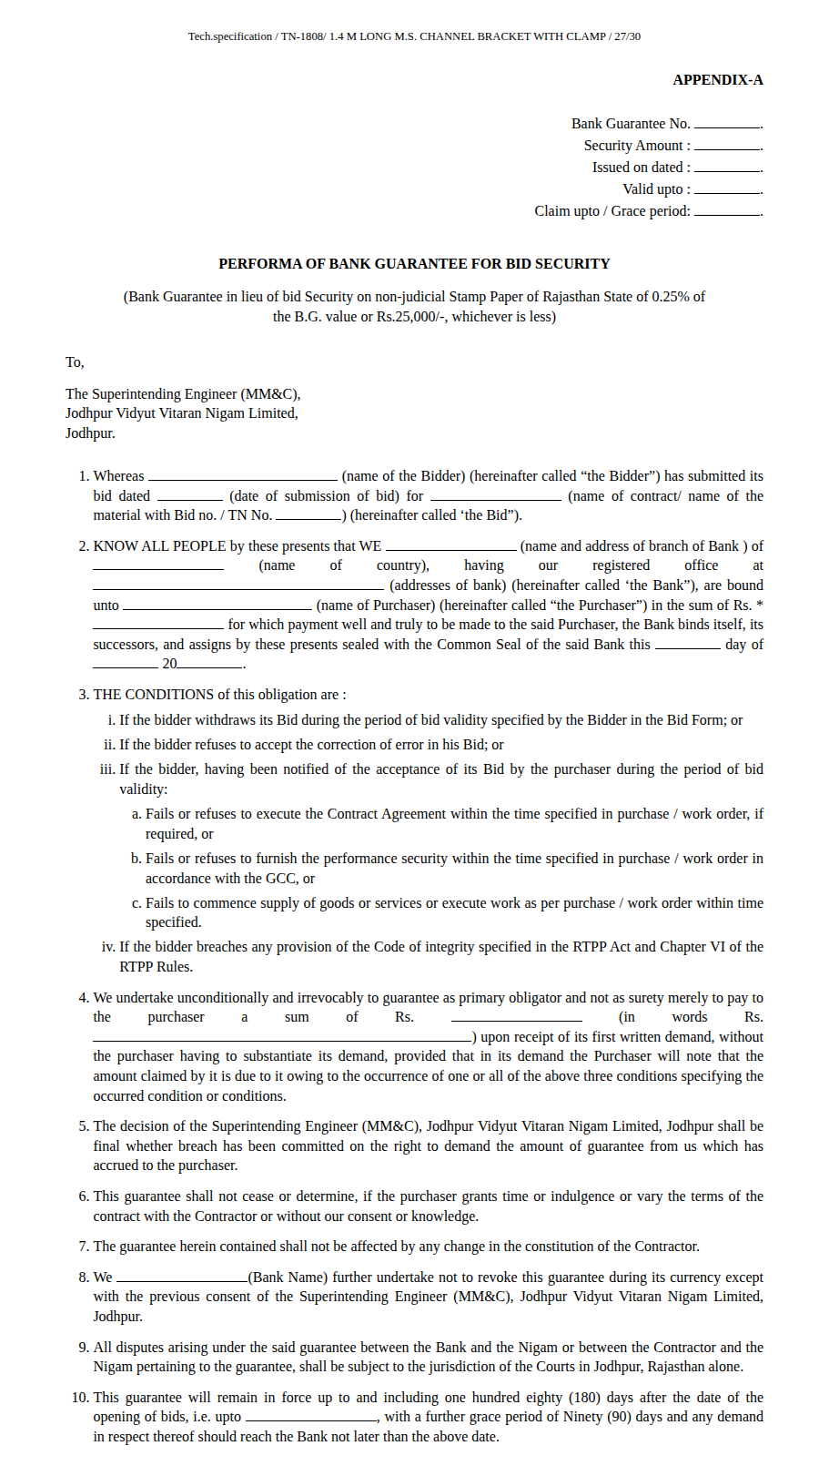Tech.specification / TN-1808/ 1.4 M LONG M.S. CHANNEL BRACKET WITH CLAMP / 27/30
APPENDIX-A
Bank Guarantee No. .
Security Amount : .
Issued on dated : .
Valid upto : .
Claim upto / Grace period: .
PERFORMA OF BANK GUARANTEE FOR BID SECURITY
(Bank Guarantee in lieu of bid Security on non-judicial Stamp Paper of Rajasthan State of 0.25% of the B.G. value or Rs.25,000/-, whichever is less)
To,
The Superintending Engineer (MM&C),
Jodhpur Vidyut Vitaran Nigam Limited,
Jodhpur.
Whereas (name of the Bidder) (hereinafter called “the Bidder”) has submitted its bid dated (date of submission of bid) for (name of contract/ name of the material with Bid no. / TN No. ) (hereinafter called ‘the Bid”).
KNOW ALL PEOPLE by these presents that WE (name and address of branch of Bank ) of (name of country), having our registered office at (addresses of bank) (hereinafter called ‘the Bank”), are bound unto (name of Purchaser) (hereinafter called “the Purchaser”) in the sum of Rs. * for which payment well and truly to be made to the said Purchaser, the Bank binds itself, its successors, and assigns by these presents sealed with the Common Seal of the said Bank this day of 20 .
THE CONDITIONS of this obligation are :
If the bidder withdraws its Bid during the period of bid validity specified by the Bidder in the Bid Form; or
If the bidder refuses to accept the correction of error in his Bid; or
If the bidder, having been notified of the acceptance of its Bid by the purchaser during the period of bid validity:
Fails or refuses to execute the Contract Agreement within the time specified in purchase / work order, if required, or
Fails or refuses to furnish the performance security within the time specified in purchase / work order in accordance with the GCC, or
Fails to commence supply of goods or services or execute work as per purchase / work order within time specified.
If the bidder breaches any provision of the Code of integrity specified in the RTPP Act and Chapter VI of the RTPP Rules.
We undertake unconditionally and irrevocably to guarantee as primary obligator and not as surety merely to pay to the purchaser a sum of Rs. (in words Rs. ) upon receipt of its first written demand, without the purchaser having to substantiate its demand, provided that in its demand the Purchaser will note that the amount claimed by it is due to it owing to the occurrence of one or all of the above three conditions specifying the occurred condition or conditions.
The decision of the Superintending Engineer (MM&C), Jodhpur Vidyut Vitaran Nigam Limited, Jodhpur shall be final whether breach has been committed on the right to demand the amount of guarantee from us which has accrued to the purchaser.
This guarantee shall not cease or determine, if the purchaser grants time or indulgence or vary the terms of the contract with the Contractor or without our consent or knowledge.
The guarantee herein contained shall not be affected by any change in the constitution of the Contractor.
We (Bank Name) further undertake not to revoke this guarantee during its currency except with the previous consent of the Superintending Engineer (MM&C), Jodhpur Vidyut Vitaran Nigam Limited, Jodhpur.
All disputes arising under the said guarantee between the Bank and the Nigam or between the Contractor and the Nigam pertaining to the guarantee, shall be subject to the jurisdiction of the Courts in Jodhpur, Rajasthan alone.
This guarantee will remain in force up to and including one hundred eighty (180) days after the date of the opening of bids, i.e. upto , with a further grace period of Ninety (90) days and any demand in respect thereof should reach the Bank not later than the above date.